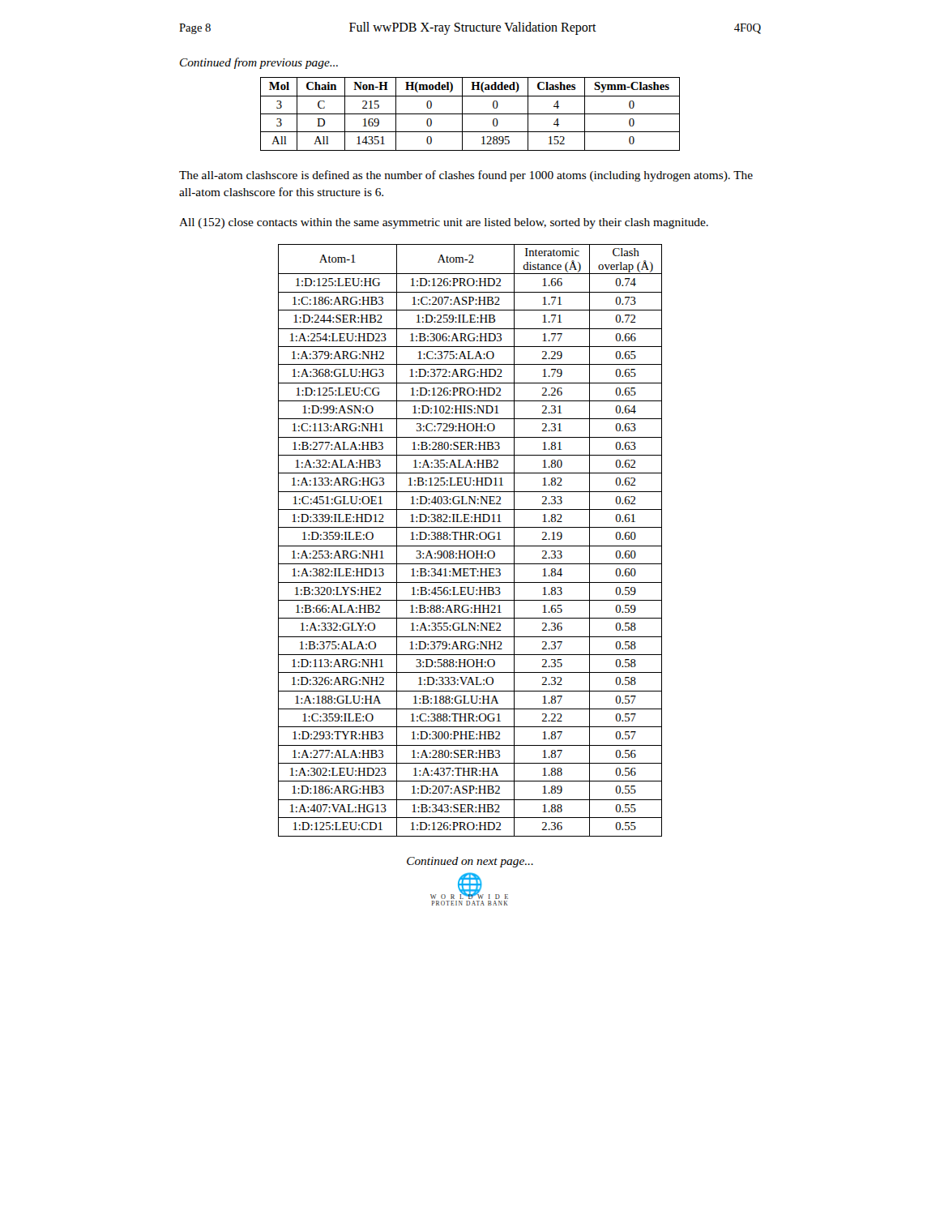Page 8
Full wwPDB X-ray Structure Validation Report
4F0Q
Continued from previous page...
| Mol | Chain | Non-H | H(model) | H(added) | Clashes | Symm-Clashes |
| --- | --- | --- | --- | --- | --- | --- |
| 3 | C | 215 | 0 | 0 | 4 | 0 |
| 3 | D | 169 | 0 | 0 | 4 | 0 |
| All | All | 14351 | 0 | 12895 | 152 | 0 |
The all-atom clashscore is defined as the number of clashes found per 1000 atoms (including hydrogen atoms). The all-atom clashscore for this structure is 6.
All (152) close contacts within the same asymmetric unit are listed below, sorted by their clash magnitude.
| Atom-1 | Atom-2 | Interatomic distance (Å) | Clash overlap (Å) |
| --- | --- | --- | --- |
| 1:D:125:LEU:HG | 1:D:126:PRO:HD2 | 1.66 | 0.74 |
| 1:C:186:ARG:HB3 | 1:C:207:ASP:HB2 | 1.71 | 0.73 |
| 1:D:244:SER:HB2 | 1:D:259:ILE:HB | 1.71 | 0.72 |
| 1:A:254:LEU:HD23 | 1:B:306:ARG:HD3 | 1.77 | 0.66 |
| 1:A:379:ARG:NH2 | 1:C:375:ALA:O | 2.29 | 0.65 |
| 1:A:368:GLU:HG3 | 1:D:372:ARG:HD2 | 1.79 | 0.65 |
| 1:D:125:LEU:CG | 1:D:126:PRO:HD2 | 2.26 | 0.65 |
| 1:D:99:ASN:O | 1:D:102:HIS:ND1 | 2.31 | 0.64 |
| 1:C:113:ARG:NH1 | 3:C:729:HOH:O | 2.31 | 0.63 |
| 1:B:277:ALA:HB3 | 1:B:280:SER:HB3 | 1.81 | 0.63 |
| 1:A:32:ALA:HB3 | 1:A:35:ALA:HB2 | 1.80 | 0.62 |
| 1:A:133:ARG:HG3 | 1:B:125:LEU:HD11 | 1.82 | 0.62 |
| 1:C:451:GLU:OE1 | 1:D:403:GLN:NE2 | 2.33 | 0.62 |
| 1:D:339:ILE:HD12 | 1:D:382:ILE:HD11 | 1.82 | 0.61 |
| 1:D:359:ILE:O | 1:D:388:THR:OG1 | 2.19 | 0.60 |
| 1:A:253:ARG:NH1 | 3:A:908:HOH:O | 2.33 | 0.60 |
| 1:A:382:ILE:HD13 | 1:B:341:MET:HE3 | 1.84 | 0.60 |
| 1:B:320:LYS:HE2 | 1:B:456:LEU:HB3 | 1.83 | 0.59 |
| 1:B:66:ALA:HB2 | 1:B:88:ARG:HH21 | 1.65 | 0.59 |
| 1:A:332:GLY:O | 1:A:355:GLN:NE2 | 2.36 | 0.58 |
| 1:B:375:ALA:O | 1:D:379:ARG:NH2 | 2.37 | 0.58 |
| 1:D:113:ARG:NH1 | 3:D:588:HOH:O | 2.35 | 0.58 |
| 1:D:326:ARG:NH2 | 1:D:333:VAL:O | 2.32 | 0.58 |
| 1:A:188:GLU:HA | 1:B:188:GLU:HA | 1.87 | 0.57 |
| 1:C:359:ILE:O | 1:C:388:THR:OG1 | 2.22 | 0.57 |
| 1:D:293:TYR:HB3 | 1:D:300:PHE:HB2 | 1.87 | 0.57 |
| 1:A:277:ALA:HB3 | 1:A:280:SER:HB3 | 1.87 | 0.56 |
| 1:A:302:LEU:HD23 | 1:A:437:THR:HA | 1.88 | 0.56 |
| 1:D:186:ARG:HB3 | 1:D:207:ASP:HB2 | 1.89 | 0.55 |
| 1:A:407:VAL:HG13 | 1:B:343:SER:HB2 | 1.88 | 0.55 |
| 1:D:125:LEU:CD1 | 1:D:126:PRO:HD2 | 2.36 | 0.55 |
Continued on next page...
🌐 W O R L D W I D E PROTEIN DATA BANK